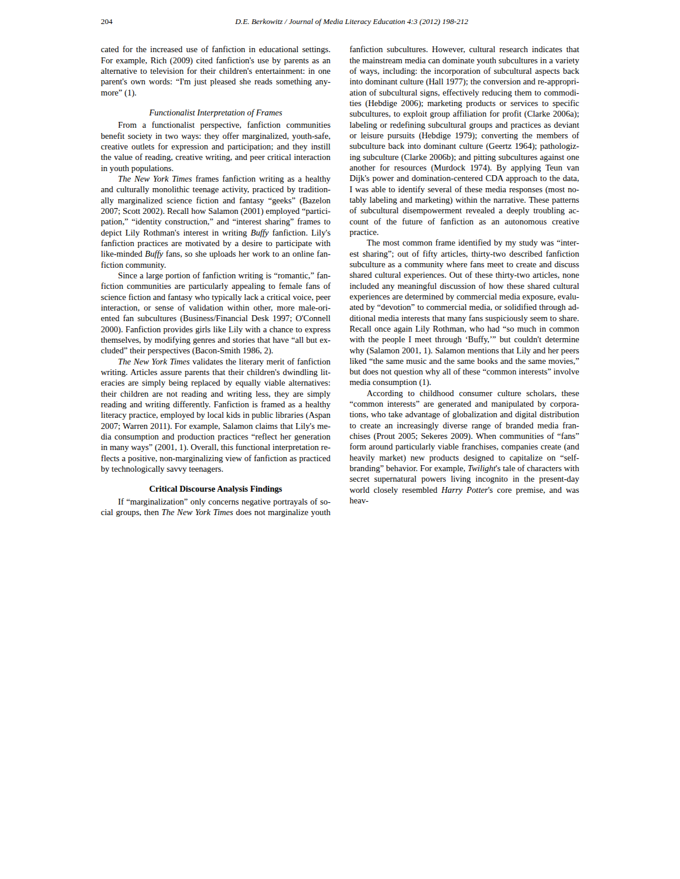204 D.E. Berkowitz / Journal of Media Literacy Education 4:3 (2012) 198-212
cated for the increased use of fanfiction in educational settings. For example, Rich (2009) cited fanfiction's use by parents as an alternative to television for their children's entertainment: in one parent's own words: “I'm just pleased she reads something anymore” (1).
Functionalist Interpretation of Frames
From a functionalist perspective, fanfiction communities benefit society in two ways: they offer marginalized, youth-safe, creative outlets for expression and participation; and they instill the value of reading, creative writing, and peer critical interaction in youth populations.
The New York Times frames fanfiction writing as a healthy and culturally monolithic teenage activity, practiced by traditionally marginalized science fiction and fantasy “geeks” (Bazelon 2007; Scott 2002). Recall how Salamon (2001) employed “participation,” “identity construction,” and “interest sharing” frames to depict Lily Rothman's interest in writing Buffy fanfiction. Lily's fanfiction practices are motivated by a desire to participate with like-minded Buffy fans, so she uploads her work to an online fanfiction community.
Since a large portion of fanfiction writing is “romantic,” fanfiction communities are particularly appealing to female fans of science fiction and fantasy who typically lack a critical voice, peer interaction, or sense of validation within other, more male-oriented fan subcultures (Business/Financial Desk 1997; O'Connell 2000). Fanfiction provides girls like Lily with a chance to express themselves, by modifying genres and stories that have “all but excluded” their perspectives (Bacon-Smith 1986, 2).
The New York Times validates the literary merit of fanfiction writing. Articles assure parents that their children's dwindling literacies are simply being replaced by equally viable alternatives: their children are not reading and writing less, they are simply reading and writing differently. Fanfiction is framed as a healthy literacy practice, employed by local kids in public libraries (Aspan 2007; Warren 2011). For example, Salamon claims that Lily's media consumption and production practices “reflect her generation in many ways” (2001, 1). Overall, this functional interpretation reflects a positive, non-marginalizing view of fanfiction as practiced by technologically savvy teenagers.
Critical Discourse Analysis Findings
If “marginalization” only concerns negative portrayals of social groups, then The New York Times does not marginalize youth fanfiction subcultures. However, cultural research indicates that the mainstream media can dominate youth subcultures in a variety of ways, including: the incorporation of subcultural aspects back into dominant culture (Hall 1977); the conversion and re-appropriation of subcultural signs, effectively reducing them to commodities (Hebdige 2006); marketing products or services to specific subcultures, to exploit group affiliation for profit (Clarke 2006a); labeling or redefining subcultural groups and practices as deviant or leisure pursuits (Hebdige 1979); converting the members of subculture back into dominant culture (Geertz 1964); pathologizing subculture (Clarke 2006b); and pitting subcultures against one another for resources (Murdock 1974). By applying Teun van Dijk's power and domination-centered CDA approach to the data, I was able to identify several of these media responses (most notably labeling and marketing) within the narrative. These patterns of subcultural disempowerment revealed a deeply troubling account of the future of fanfiction as an autonomous creative practice.
The most common frame identified by my study was “interest sharing”; out of fifty articles, thirty-two described fanfiction subculture as a community where fans meet to create and discuss shared cultural experiences. Out of these thirty-two articles, none included any meaningful discussion of how these shared cultural experiences are determined by commercial media exposure, evaluated by “devotion” to commercial media, or solidified through additional media interests that many fans suspiciously seem to share. Recall once again Lily Rothman, who had “so much in common with the people I meet through ‘Buffy,’” but couldn't determine why (Salamon 2001, 1). Salamon mentions that Lily and her peers liked “the same music and the same books and the same movies,” but does not question why all of these “common interests” involve media consumption (1).
According to childhood consumer culture scholars, these “common interests” are generated and manipulated by corporations, who take advantage of globalization and digital distribution to create an increasingly diverse range of branded media franchises (Prout 2005; Sekeres 2009). When communities of “fans” form around particularly viable franchises, companies create (and heavily market) new products designed to capitalize on “self-branding” behavior. For example, Twilight's tale of characters with secret supernatural powers living incognito in the present-day world closely resembled Harry Potter's core premise, and was heav-